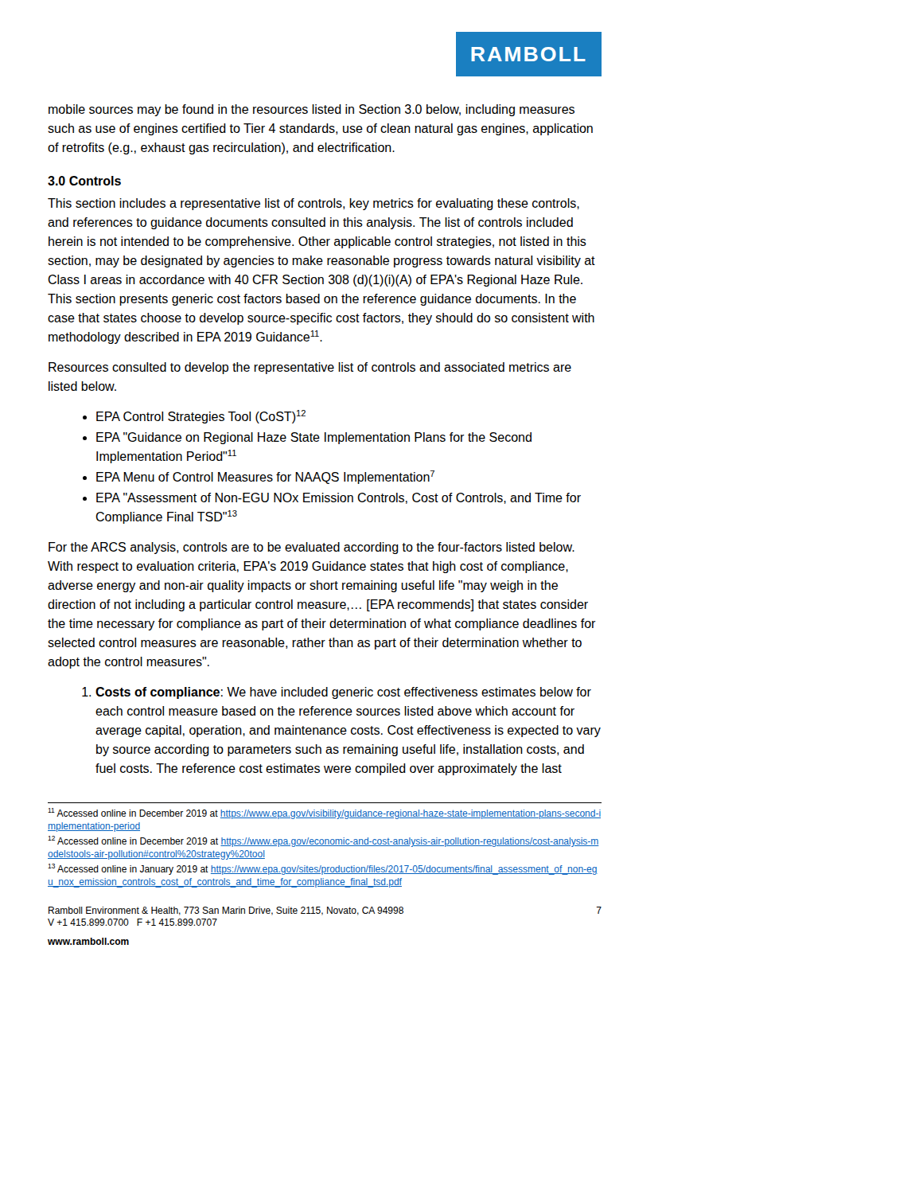RAMBOLL
mobile sources may be found in the resources listed in Section 3.0 below, including measures such as use of engines certified to Tier 4 standards, use of clean natural gas engines, application of retrofits (e.g., exhaust gas recirculation), and electrification.
3.0 Controls
This section includes a representative list of controls, key metrics for evaluating these controls, and references to guidance documents consulted in this analysis. The list of controls included herein is not intended to be comprehensive. Other applicable control strategies, not listed in this section, may be designated by agencies to make reasonable progress towards natural visibility at Class I areas in accordance with 40 CFR Section 308 (d)(1)(i)(A) of EPA's Regional Haze Rule. This section presents generic cost factors based on the reference guidance documents. In the case that states choose to develop source-specific cost factors, they should do so consistent with methodology described in EPA 2019 Guidance11.
Resources consulted to develop the representative list of controls and associated metrics are listed below.
EPA Control Strategies Tool (CoST)12
EPA "Guidance on Regional Haze State Implementation Plans for the Second Implementation Period"11
EPA Menu of Control Measures for NAAQS Implementation7
EPA "Assessment of Non-EGU NOx Emission Controls, Cost of Controls, and Time for Compliance Final TSD"13
For the ARCS analysis, controls are to be evaluated according to the four-factors listed below. With respect to evaluation criteria, EPA's 2019 Guidance states that high cost of compliance, adverse energy and non-air quality impacts or short remaining useful life "may weigh in the direction of not including a particular control measure,… [EPA recommends] that states consider the time necessary for compliance as part of their determination of what compliance deadlines for selected control measures are reasonable, rather than as part of their determination whether to adopt the control measures".
Costs of compliance: We have included generic cost effectiveness estimates below for each control measure based on the reference sources listed above which account for average capital, operation, and maintenance costs. Cost effectiveness is expected to vary by source according to parameters such as remaining useful life, installation costs, and fuel costs. The reference cost estimates were compiled over approximately the last
11 Accessed online in December 2019 at https://www.epa.gov/visibility/guidance-regional-haze-state-implementation-plans-second-implementation-period
12 Accessed online in December 2019 at https://www.epa.gov/economic-and-cost-analysis-air-pollution-regulations/cost-analysis-modelstools-air-pollution#control%20strategy%20tool
13 Accessed online in January 2019 at https://www.epa.gov/sites/production/files/2017-05/documents/final_assessment_of_non-egu_nox_emission_controls_cost_of_controls_and_time_for_compliance_final_tsd.pdf
7
Ramboll Environment & Health, 773 San Marin Drive, Suite 2115, Novato, CA 94998
V +1 415.899.0700 F +1 415.899.0707
www.ramboll.com